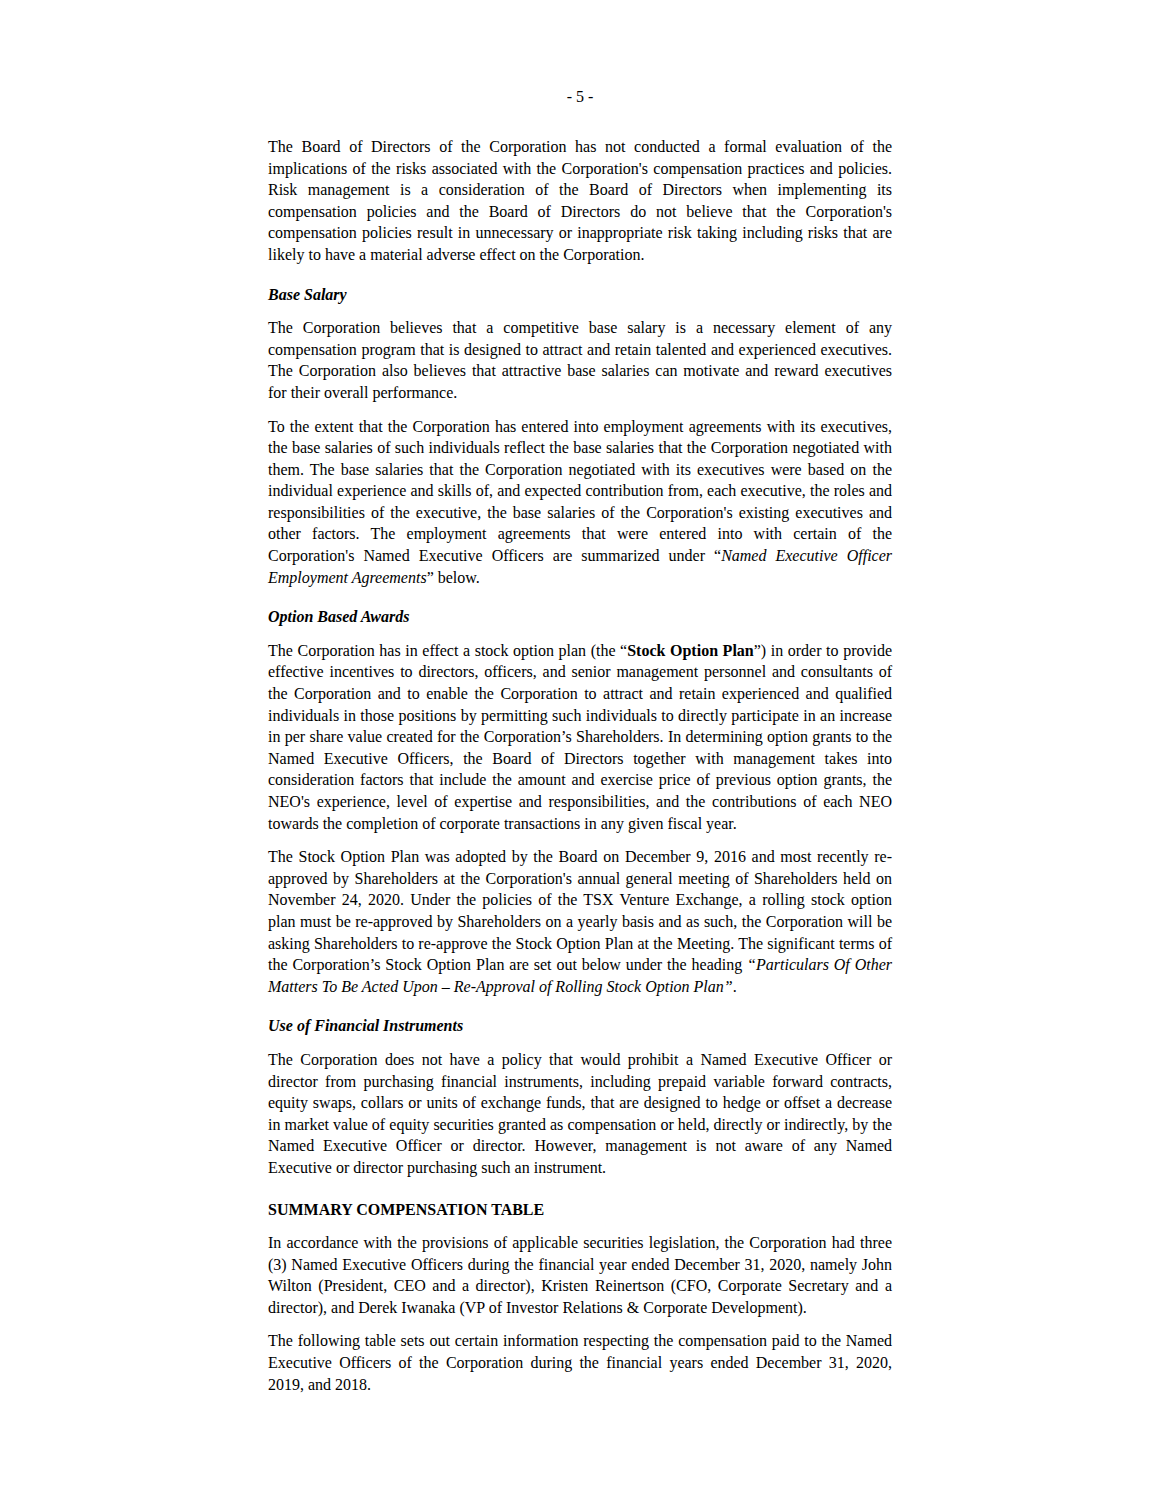- 5 -
The Board of Directors of the Corporation has not conducted a formal evaluation of the implications of the risks associated with the Corporation's compensation practices and policies. Risk management is a consideration of the Board of Directors when implementing its compensation policies and the Board of Directors do not believe that the Corporation's compensation policies result in unnecessary or inappropriate risk taking including risks that are likely to have a material adverse effect on the Corporation.
Base Salary
The Corporation believes that a competitive base salary is a necessary element of any compensation program that is designed to attract and retain talented and experienced executives. The Corporation also believes that attractive base salaries can motivate and reward executives for their overall performance.
To the extent that the Corporation has entered into employment agreements with its executives, the base salaries of such individuals reflect the base salaries that the Corporation negotiated with them. The base salaries that the Corporation negotiated with its executives were based on the individual experience and skills of, and expected contribution from, each executive, the roles and responsibilities of the executive, the base salaries of the Corporation's existing executives and other factors. The employment agreements that were entered into with certain of the Corporation's Named Executive Officers are summarized under “Named Executive Officer Employment Agreements” below.
Option Based Awards
The Corporation has in effect a stock option plan (the “Stock Option Plan”) in order to provide effective incentives to directors, officers, and senior management personnel and consultants of the Corporation and to enable the Corporation to attract and retain experienced and qualified individuals in those positions by permitting such individuals to directly participate in an increase in per share value created for the Corporation’s Shareholders. In determining option grants to the Named Executive Officers, the Board of Directors together with management takes into consideration factors that include the amount and exercise price of previous option grants, the NEO's experience, level of expertise and responsibilities, and the contributions of each NEO towards the completion of corporate transactions in any given fiscal year.
The Stock Option Plan was adopted by the Board on December 9, 2016 and most recently re-approved by Shareholders at the Corporation's annual general meeting of Shareholders held on November 24, 2020. Under the policies of the TSX Venture Exchange, a rolling stock option plan must be re-approved by Shareholders on a yearly basis and as such, the Corporation will be asking Shareholders to re-approve the Stock Option Plan at the Meeting. The significant terms of the Corporation’s Stock Option Plan are set out below under the heading “Particulars Of Other Matters To Be Acted Upon – Re-Approval of Rolling Stock Option Plan”.
Use of Financial Instruments
The Corporation does not have a policy that would prohibit a Named Executive Officer or director from purchasing financial instruments, including prepaid variable forward contracts, equity swaps, collars or units of exchange funds, that are designed to hedge or offset a decrease in market value of equity securities granted as compensation or held, directly or indirectly, by the Named Executive Officer or director. However, management is not aware of any Named Executive or director purchasing such an instrument.
Summary Compensation Table
In accordance with the provisions of applicable securities legislation, the Corporation had three (3) Named Executive Officers during the financial year ended December 31, 2020, namely John Wilton (President, CEO and a director), Kristen Reinertson (CFO, Corporate Secretary and a director), and Derek Iwanaka (VP of Investor Relations & Corporate Development).
The following table sets out certain information respecting the compensation paid to the Named Executive Officers of the Corporation during the financial years ended December 31, 2020, 2019, and 2018.